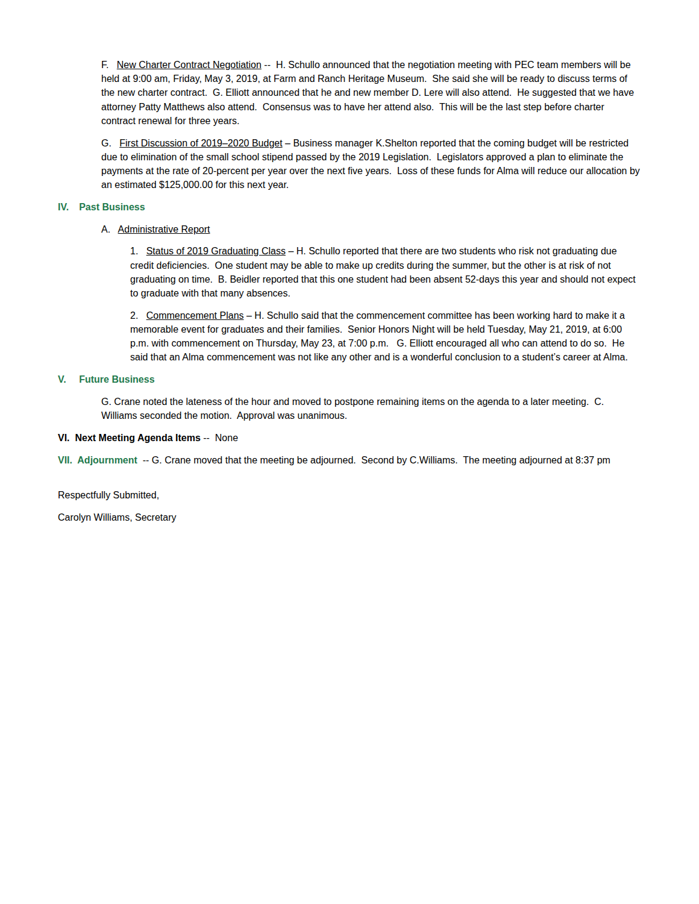F. New Charter Contract Negotiation -- H. Schullo announced that the negotiation meeting with PEC team members will be held at 9:00 am, Friday, May 3, 2019, at Farm and Ranch Heritage Museum. She said she will be ready to discuss terms of the new charter contract. G. Elliott announced that he and new member D. Lere will also attend. He suggested that we have attorney Patty Matthews also attend. Consensus was to have her attend also. This will be the last step before charter contract renewal for three years.
G. First Discussion of 2019–2020 Budget – Business manager K.Shelton reported that the coming budget will be restricted due to elimination of the small school stipend passed by the 2019 Legislation. Legislators approved a plan to eliminate the payments at the rate of 20-percent per year over the next five years. Loss of these funds for Alma will reduce our allocation by an estimated $125,000.00 for this next year.
IV. Past Business
A. Administrative Report
1. Status of 2019 Graduating Class – H. Schullo reported that there are two students who risk not graduating due credit deficiencies. One student may be able to make up credits during the summer, but the other is at risk of not graduating on time. B. Beidler reported that this one student had been absent 52-days this year and should not expect to graduate with that many absences.
2. Commencement Plans – H. Schullo said that the commencement committee has been working hard to make it a memorable event for graduates and their families. Senior Honors Night will be held Tuesday, May 21, 2019, at 6:00 p.m. with commencement on Thursday, May 23, at 7:00 p.m. G. Elliott encouraged all who can attend to do so. He said that an Alma commencement was not like any other and is a wonderful conclusion to a student’s career at Alma.
V. Future Business
G. Crane noted the lateness of the hour and moved to postpone remaining items on the agenda to a later meeting. C. Williams seconded the motion. Approval was unanimous.
VI. Next Meeting Agenda Items -- None
VII. Adjournment -- G. Crane moved that the meeting be adjourned. Second by C.Williams. The meeting adjourned at 8:37 pm
Respectfully Submitted,
Carolyn Williams, Secretary